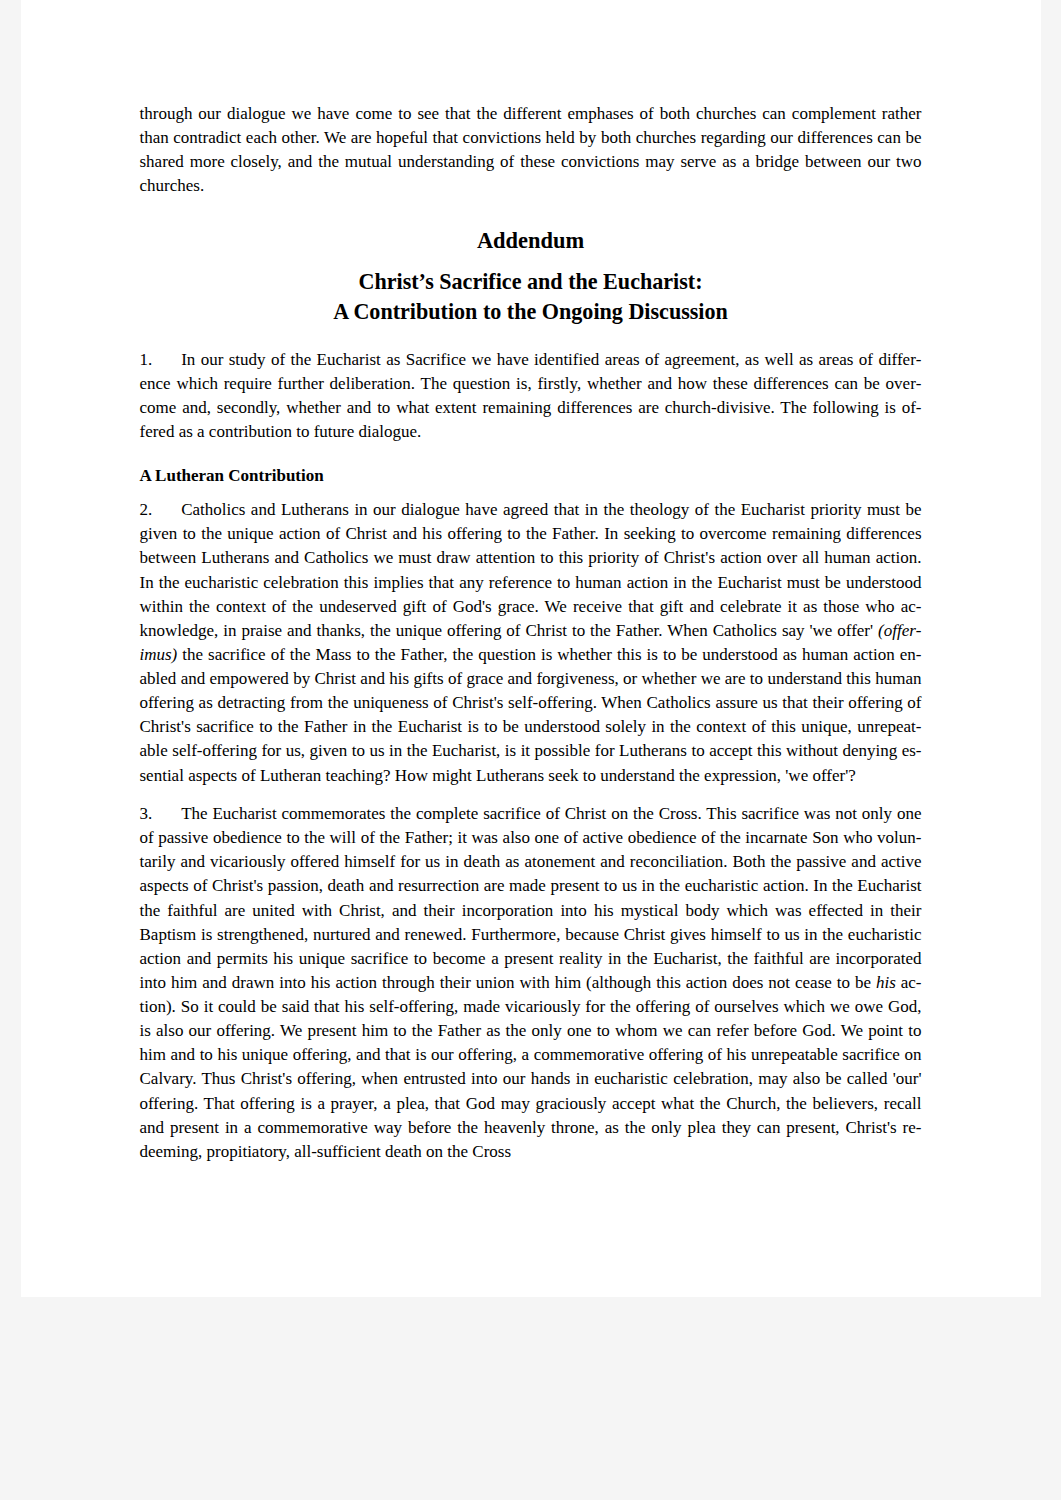through our dialogue we have come to see that the different emphases of both churches can complement rather than contradict each other. We are hopeful that convictions held by both churches regarding our differences can be shared more closely, and the mutual understanding of these convictions may serve as a bridge between our two churches.
Addendum
Christ’s Sacrifice and the Eucharist:
A Contribution to the Ongoing Discussion
1. In our study of the Eucharist as Sacrifice we have identified areas of agreement, as well as areas of difference which require further deliberation. The question is, firstly, whether and how these differences can be overcome and, secondly, whether and to what extent remaining differences are church-divisive. The following is offered as a contribution to future dialogue.
A Lutheran Contribution
2. Catholics and Lutherans in our dialogue have agreed that in the theology of the Eucharist priority must be given to the unique action of Christ and his offering to the Father. In seeking to overcome remaining differences between Lutherans and Catholics we must draw attention to this priority of Christ's action over all human action. In the eucharistic celebration this implies that any reference to human action in the Eucharist must be understood within the context of the undeserved gift of God's grace. We receive that gift and celebrate it as those who acknowledge, in praise and thanks, the unique offering of Christ to the Father. When Catholics say 'we offer' (offerimus) the sacrifice of the Mass to the Father, the question is whether this is to be understood as human action enabled and empowered by Christ and his gifts of grace and forgiveness, or whether we are to understand this human offering as detracting from the uniqueness of Christ's self-offering. When Catholics assure us that their offering of Christ's sacrifice to the Father in the Eucharist is to be understood solely in the context of this unique, unrepeatable self-offering for us, given to us in the Eucharist, is it possible for Lutherans to accept this without denying essential aspects of Lutheran teaching? How might Lutherans seek to understand the expression, 'we offer'?
3. The Eucharist commemorates the complete sacrifice of Christ on the Cross. This sacrifice was not only one of passive obedience to the will of the Father; it was also one of active obedience of the incarnate Son who voluntarily and vicariously offered himself for us in death as atonement and reconciliation. Both the passive and active aspects of Christ's passion, death and resurrection are made present to us in the eucharistic action. In the Eucharist the faithful are united with Christ, and their incorporation into his mystical body which was effected in their Baptism is strengthened, nurtured and renewed. Furthermore, because Christ gives himself to us in the eucharistic action and permits his unique sacrifice to become a present reality in the Eucharist, the faithful are incorporated into him and drawn into his action through their union with him (although this action does not cease to be his action). So it could be said that his self-offering, made vicariously for the offering of ourselves which we owe God, is also our offering. We present him to the Father as the only one to whom we can refer before God. We point to him and to his unique offering, and that is our offering, a commemorative offering of his unrepeatable sacrifice on Calvary. Thus Christ's offering, when entrusted into our hands in eucharistic celebration, may also be called 'our' offering. That offering is a prayer, a plea, that God may graciously accept what the Church, the believers, recall and present in a commemorative way before the heavenly throne, as the only plea they can present, Christ's redeeming, propitiatory, all-sufficient death on the Cross